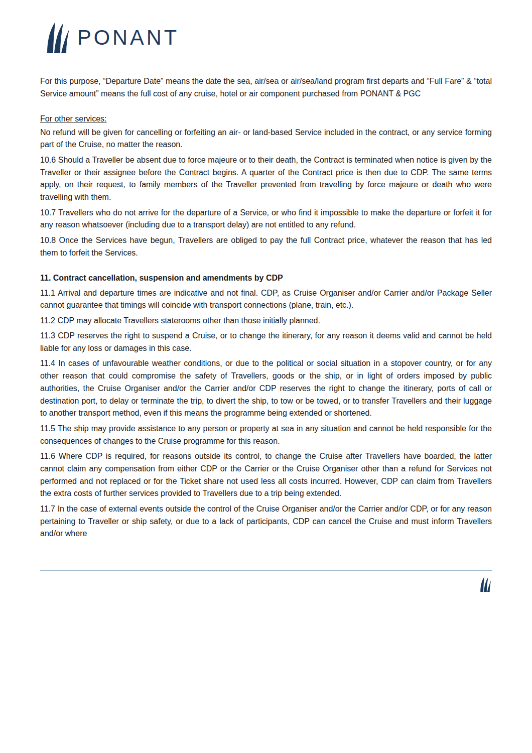PONANT
For this purpose, “Departure Date” means the date the sea, air/sea or air/sea/land program first departs and “Full Fare” & “total Service amount” means the full cost of any cruise, hotel or air component purchased from PONANT & PGC
For other services:
No refund will be given for cancelling or forfeiting an air- or land-based Service included in the contract, or any service forming part of the Cruise, no matter the reason.
10.6 Should a Traveller be absent due to force majeure or to their death, the Contract is terminated when notice is given by the Traveller or their assignee before the Contract begins. A quarter of the Contract price is then due to CDP. The same terms apply, on their request, to family members of the Traveller prevented from travelling by force majeure or death who were travelling with them.
10.7 Travellers who do not arrive for the departure of a Service, or who find it impossible to make the departure or forfeit it for any reason whatsoever (including due to a transport delay) are not entitled to any refund.
10.8 Once the Services have begun, Travellers are obliged to pay the full Contract price, whatever the reason that has led them to forfeit the Services.
11. Contract cancellation, suspension and amendments by CDP
11.1 Arrival and departure times are indicative and not final. CDP, as Cruise Organiser and/or Carrier and/or Package Seller cannot guarantee that timings will coincide with transport connections (plane, train, etc.).
11.2 CDP may allocate Travellers staterooms other than those initially planned.
11.3 CDP reserves the right to suspend a Cruise, or to change the itinerary, for any reason it deems valid and cannot be held liable for any loss or damages in this case.
11.4 In cases of unfavourable weather conditions, or due to the political or social situation in a stopover country, or for any other reason that could compromise the safety of Travellers, goods or the ship, or in light of orders imposed by public authorities, the Cruise Organiser and/or the Carrier and/or CDP reserves the right to change the itinerary, ports of call or destination port, to delay or terminate the trip, to divert the ship, to tow or be towed, or to transfer Travellers and their luggage to another transport method, even if this means the programme being extended or shortened.
11.5 The ship may provide assistance to any person or property at sea in any situation and cannot be held responsible for the consequences of changes to the Cruise programme for this reason.
11.6 Where CDP is required, for reasons outside its control, to change the Cruise after Travellers have boarded, the latter cannot claim any compensation from either CDP or the Carrier or the Cruise Organiser other than a refund for Services not performed and not replaced or for the Ticket share not used less all costs incurred. However, CDP can claim from Travellers the extra costs of further services provided to Travellers due to a trip being extended.
11.7 In the case of external events outside the control of the Cruise Organiser and/or the Carrier and/or CDP, or for any reason pertaining to Traveller or ship safety, or due to a lack of participants, CDP can cancel the Cruise and must inform Travellers and/or where